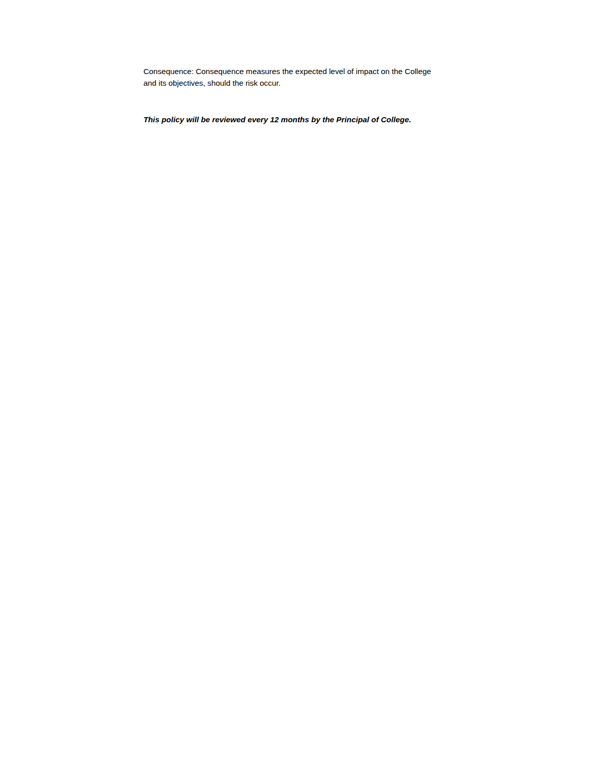Consequence: Consequence measures the expected level of impact on the College and its objectives, should the risk occur.
This policy will be reviewed every 12 months by the Principal of College.